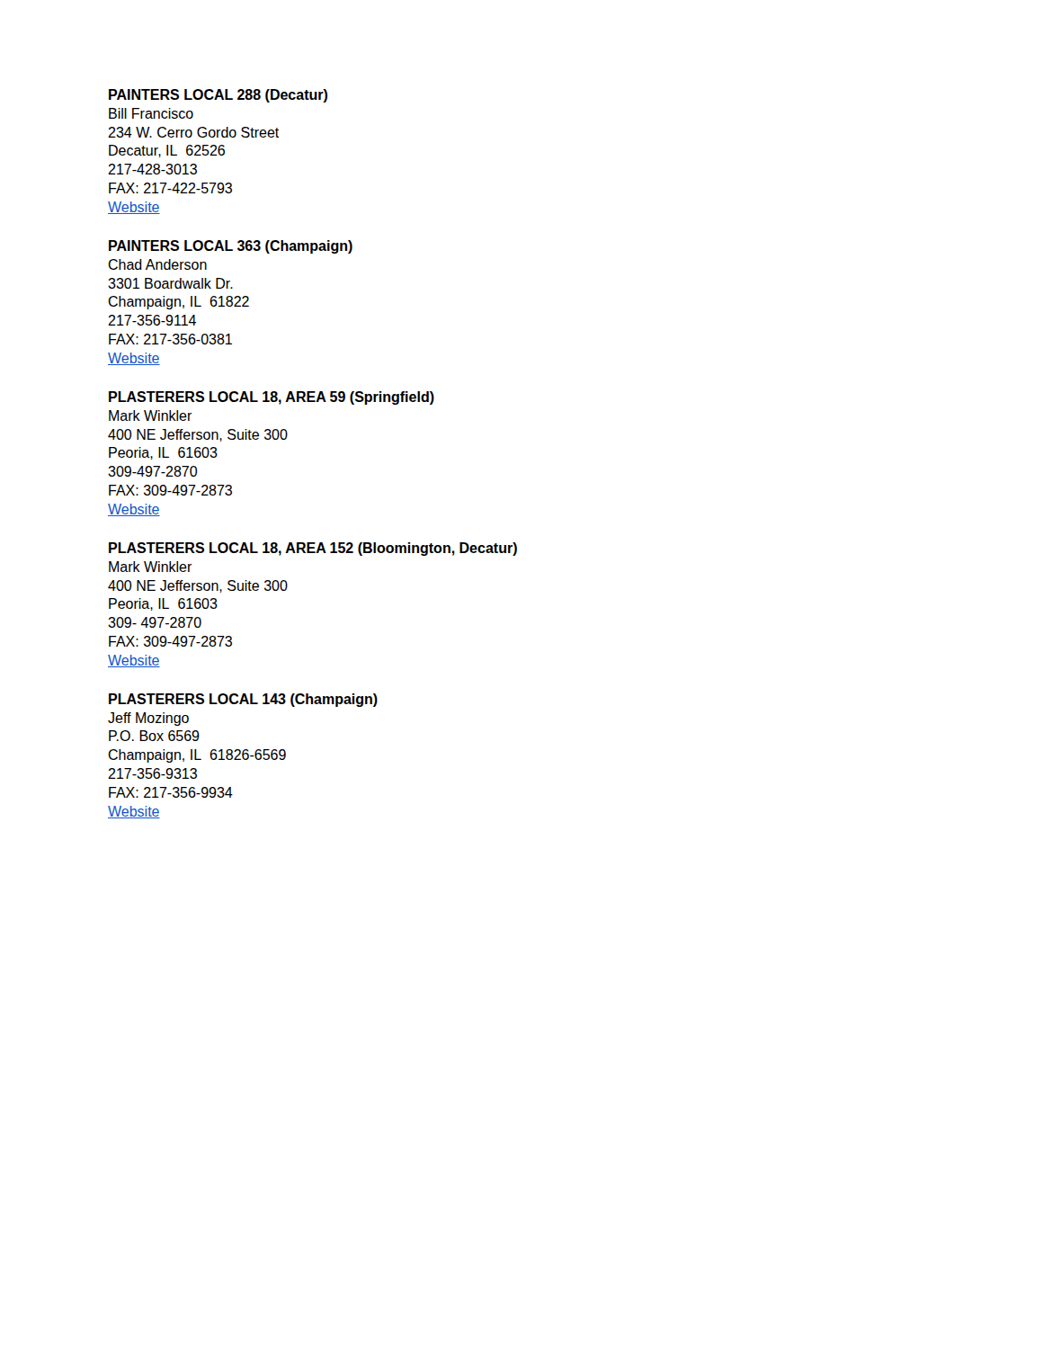PAINTERS LOCAL 288 (Decatur)
Bill Francisco
234 W. Cerro Gordo Street
Decatur, IL 62526
217-428-3013
FAX: 217-422-5793
Website
PAINTERS LOCAL 363 (Champaign)
Chad Anderson
3301 Boardwalk Dr.
Champaign, IL 61822
217-356-9114
FAX: 217-356-0381
Website
PLASTERERS LOCAL 18, AREA 59 (Springfield)
Mark Winkler
400 NE Jefferson, Suite 300
Peoria, IL 61603
309-497-2870
FAX: 309-497-2873
Website
PLASTERERS LOCAL 18, AREA 152 (Bloomington, Decatur)
Mark Winkler
400 NE Jefferson, Suite 300
Peoria, IL 61603
309- 497-2870
FAX: 309-497-2873
Website
PLASTERERS LOCAL 143 (Champaign)
Jeff Mozingo
P.O. Box 6569
Champaign, IL 61826-6569
217-356-9313
FAX: 217-356-9934
Website